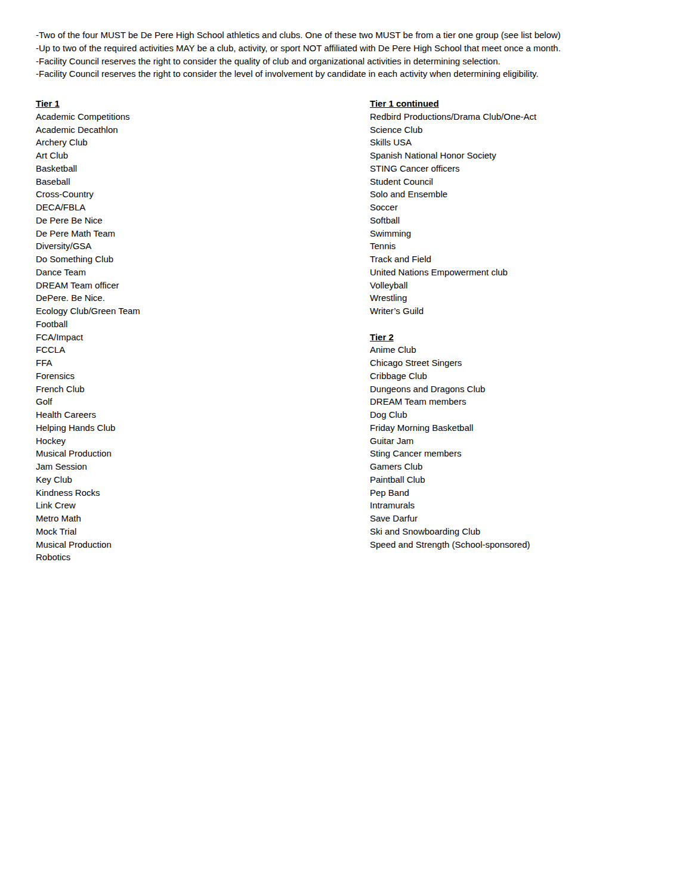-Two of the four MUST be De Pere High School athletics and clubs. One of these two MUST be from a tier one group (see list below)
-Up to two of the required activities MAY be a club, activity, or sport NOT affiliated with De Pere High School that meet once a month.
-Facility Council reserves the right to consider the quality of club and organizational activities in determining selection.
-Facility Council reserves the right to consider the level of involvement by candidate in each activity when determining eligibility.
Tier 1
Academic Competitions
Academic Decathlon
Archery Club
Art Club
Basketball
Baseball
Cross-Country
DECA/FBLA
De Pere Be Nice
De Pere Math Team
Diversity/GSA
Do Something Club
Dance Team
DREAM Team officer
DePere. Be Nice.
Ecology Club/Green Team
Football
FCA/Impact
FCCLA
FFA
Forensics
French Club
Golf
Health Careers
Helping Hands Club
Hockey
Musical Production
Jam Session
Key Club
Kindness Rocks
Link Crew
Metro Math
Mock Trial
Musical Production
Robotics
Tier 1 continued
Redbird Productions/Drama Club/One-Act
Science Club
Skills USA
Spanish National Honor Society
STING Cancer officers
Student Council
Solo and Ensemble
Soccer
Softball
Swimming
Tennis
Track and Field
United Nations Empowerment club
Volleyball
Wrestling
Writer’s Guild
Tier 2
Anime Club
Chicago Street Singers
Cribbage Club
Dungeons and Dragons Club
DREAM Team members
Dog Club
Friday Morning Basketball
Guitar Jam
Sting Cancer members
Gamers Club
Paintball Club
Pep Band
Intramurals
Save Darfur
Ski and Snowboarding Club
Speed and Strength (School-sponsored)